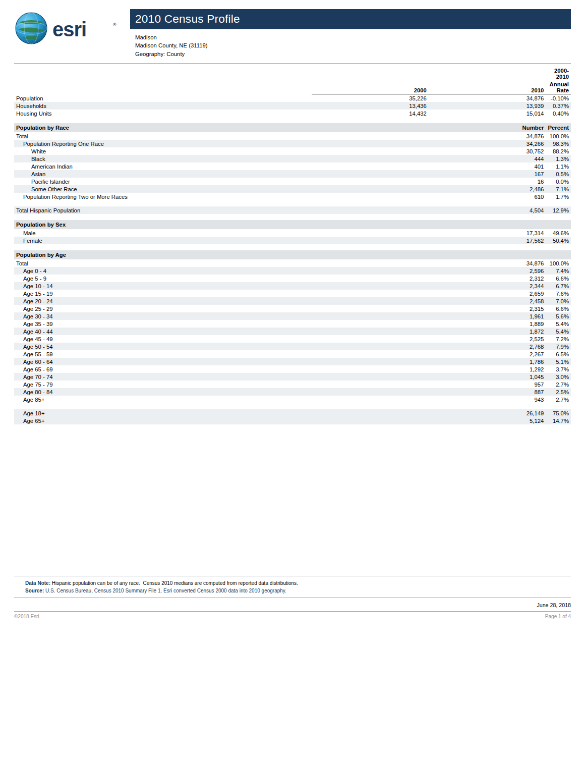esri ®
2010 Census Profile
Madison
Madison County, NE (31119)
Geography: County
| | | | 2000-2010 |
| | 2000 | 2010 | Annual Rate |
| Population | 35,226 | 34,876 | -0.10% |
| Households | 13,436 | 13,939 | 0.37% |
| Housing Units | 14,432 | 15,014 | 0.40% |
| Population by Race | | Number | Percent |
| Total | | 34,876 | 100.0% |
| Population Reporting One Race | | 34,266 | 98.3% |
| White | | 30,752 | 88.2% |
| Black | | 444 | 1.3% |
| American Indian | | 401 | 1.1% |
| Asian | | 167 | 0.5% |
| Pacific Islander | | 16 | 0.0% |
| Some Other Race | | 2,486 | 7.1% |
| Population Reporting Two or More Races | | 610 | 1.7% |
| Total Hispanic Population | | 4,504 | 12.9% |
| Population by Sex | | | |
| Male | | 17,314 | 49.6% |
| Female | | 17,562 | 50.4% |
| Population by Age | | | |
| Total | | 34,876 | 100.0% |
| Age 0 - 4 | | 2,596 | 7.4% |
| Age 5 - 9 | | 2,312 | 6.6% |
| Age 10 - 14 | | 2,344 | 6.7% |
| Age 15 - 19 | | 2,659 | 7.6% |
| Age 20 - 24 | | 2,458 | 7.0% |
| Age 25 - 29 | | 2,315 | 6.6% |
| Age 30 - 34 | | 1,961 | 5.6% |
| Age 35 - 39 | | 1,889 | 5.4% |
| Age 40 - 44 | | 1,872 | 5.4% |
| Age 45 - 49 | | 2,525 | 7.2% |
| Age 50 - 54 | | 2,768 | 7.9% |
| Age 55 - 59 | | 2,267 | 6.5% |
| Age 60 - 64 | | 1,786 | 5.1% |
| Age 65 - 69 | | 1,292 | 3.7% |
| Age 70 - 74 | | 1,045 | 3.0% |
| Age 75 - 79 | | 957 | 2.7% |
| Age 80 - 84 | | 887 | 2.5% |
| Age 85+ | | 943 | 2.7% |
| Age 18+ | | 26,149 | 75.0% |
| Age 65+ | | 5,124 | 14.7% |
Data Note: Hispanic population can be of any race. Census 2010 medians are computed from reported data distributions.
Source: U.S. Census Bureau, Census 2010 Summary File 1. Esri converted Census 2000 data into 2010 geography.
June 28, 2018
©2018 Esri Page 1 of 4